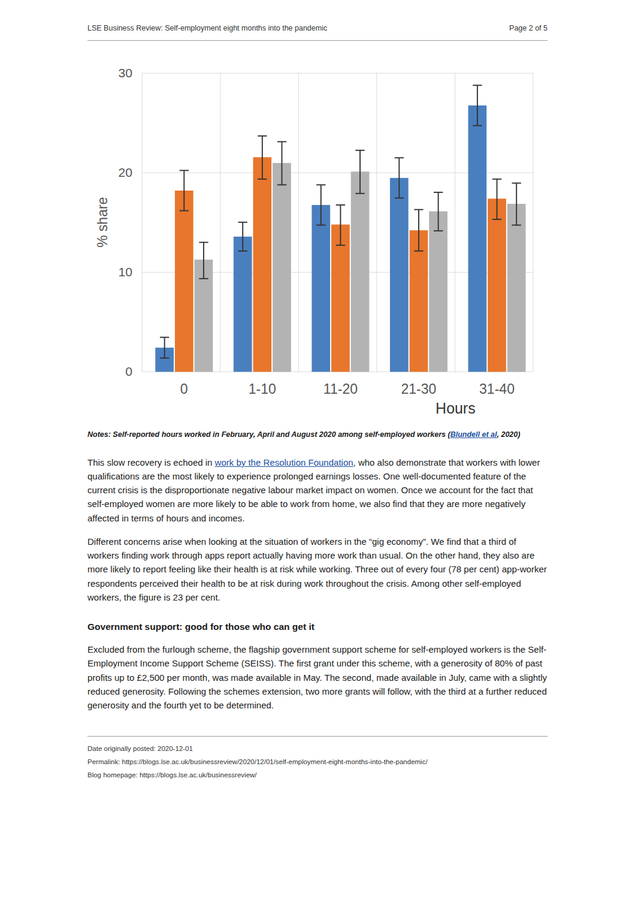LSE Business Review: Self-employment eight months into the pandemic
Page 2 of 5
30 20 10 0 % share GROUP 1: 0 hours (Feb 2.4, Apr 18.2, Aug 11.3) GROUP 2: 1-10 (Feb 13.6, Apr 21.6, Aug 21.0) GROUP 3: 11-20 (Feb 16.8, Apr 14.8, Aug 20.1) GROUP 4: 21-30 (Feb 19.5, Apr 14.2, Aug 16.1) GROUP 5: 31-40 (Feb 26.8, Apr 17.4, Aug 16.9) 0 1-10 11-20 21-30 31-40 Hours
Notes: Self-reported hours worked in February, April and August 2020 among self-employed workers (Blundell et al, 2020)
This slow recovery is echoed in work by the Resolution Foundation, who also demonstrate that workers with lower qualifications are the most likely to experience prolonged earnings losses. One well-documented feature of the current crisis is the disproportionate negative labour market impact on women. Once we account for the fact that self-employed women are more likely to be able to work from home, we also find that they are more negatively affected in terms of hours and incomes.
Different concerns arise when looking at the situation of workers in the “gig economy”. We find that a third of workers finding work through apps report actually having more work than usual. On the other hand, they also are more likely to report feeling like their health is at risk while working. Three out of every four (78 per cent) app-worker respondents perceived their health to be at risk during work throughout the crisis. Among other self-employed workers, the figure is 23 per cent.
Government support: good for those who can get it
Excluded from the furlough scheme, the flagship government support scheme for self-employed workers is the Self-Employment Income Support Scheme (SEISS). The first grant under this scheme, with a generosity of 80% of past profits up to £2,500 per month, was made available in May. The second, made available in July, came with a slightly reduced generosity. Following the schemes extension, two more grants will follow, with the third at a further reduced generosity and the fourth yet to be determined.
Date originally posted: 2020-12-01
Permalink: https://blogs.lse.ac.uk/businessreview/2020/12/01/self-employment-eight-months-into-the-pandemic/
Blog homepage: https://blogs.lse.ac.uk/businessreview/